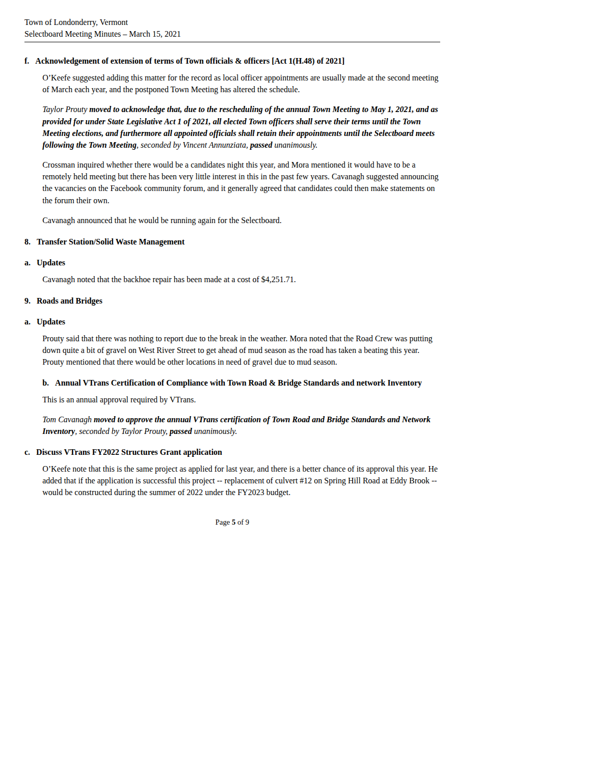Town of Londonderry, Vermont
Selectboard Meeting Minutes – March 15, 2021
f. Acknowledgement of extension of terms of Town officials & officers [Act 1(H.48) of 2021]
O’Keefe suggested adding this matter for the record as local officer appointments are usually made at the second meeting of March each year, and the postponed Town Meeting has altered the schedule.
Taylor Prouty moved to acknowledge that, due to the rescheduling of the annual Town Meeting to May 1, 2021, and as provided for under State Legislative Act 1 of 2021, all elected Town officers shall serve their terms until the Town Meeting elections, and furthermore all appointed officials shall retain their appointments until the Selectboard meets following the Town Meeting, seconded by Vincent Annunziata, passed unanimously.
Crossman inquired whether there would be a candidates night this year, and Mora mentioned it would have to be a remotely held meeting but there has been very little interest in this in the past few years. Cavanagh suggested announcing the vacancies on the Facebook community forum, and it generally agreed that candidates could then make statements on the forum their own.
Cavanagh announced that he would be running again for the Selectboard.
8. Transfer Station/Solid Waste Management
a. Updates
Cavanagh noted that the backhoe repair has been made at a cost of $4,251.71.
9. Roads and Bridges
a. Updates
Prouty said that there was nothing to report due to the break in the weather. Mora noted that the Road Crew was putting down quite a bit of gravel on West River Street to get ahead of mud season as the road has taken a beating this year. Prouty mentioned that there would be other locations in need of gravel due to mud season.
b. Annual VTrans Certification of Compliance with Town Road & Bridge Standards and network Inventory
This is an annual approval required by VTrans.
Tom Cavanagh moved to approve the annual VTrans certification of Town Road and Bridge Standards and Network Inventory, seconded by Taylor Prouty, passed unanimously.
c. Discuss VTrans FY2022 Structures Grant application
O’Keefe note that this is the same project as applied for last year, and there is a better chance of its approval this year. He added that if the application is successful this project -- replacement of culvert #12 on Spring Hill Road at Eddy Brook -- would be constructed during the summer of 2022 under the FY2023 budget.
Page 5 of 9